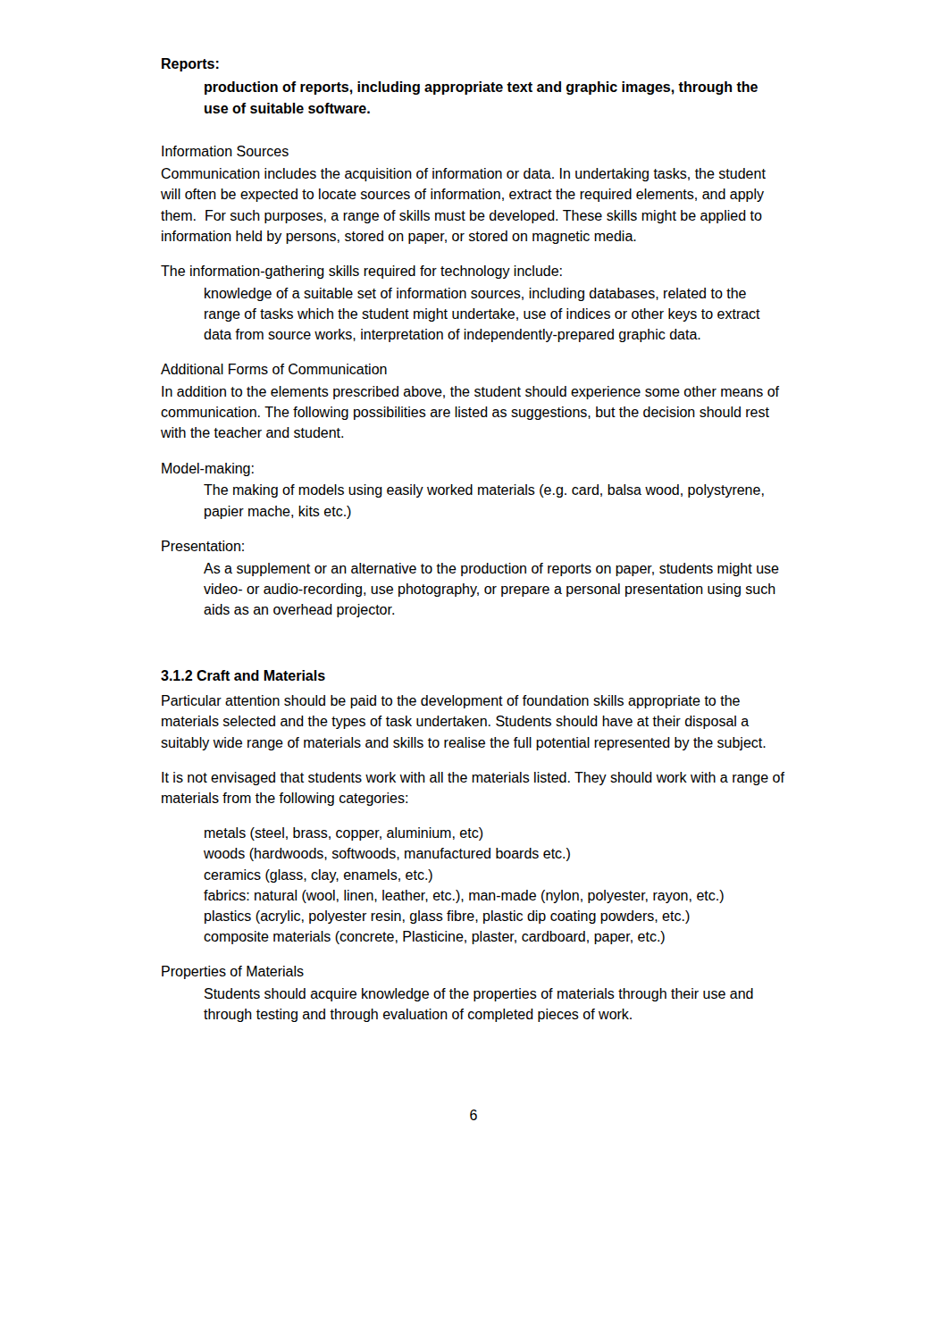Reports:
production of reports, including appropriate text and graphic images, through the use of suitable software.
Information Sources
Communication includes the acquisition of information or data. In undertaking tasks, the student will often be expected to locate sources of information, extract the required elements, and apply them. For such purposes, a range of skills must be developed. These skills might be applied to information held by persons, stored on paper, or stored on magnetic media.
The information-gathering skills required for technology include:
knowledge of a suitable set of information sources, including databases, related to the range of tasks which the student might undertake, use of indices or other keys to extract data from source works, interpretation of independently-prepared graphic data.
Additional Forms of Communication
In addition to the elements prescribed above, the student should experience some other means of communication. The following possibilities are listed as suggestions, but the decision should rest with the teacher and student.
Model-making:
The making of models using easily worked materials (e.g. card, balsa wood, polystyrene, papier mache, kits etc.)
Presentation:
As a supplement or an alternative to the production of reports on paper, students might use video- or audio-recording, use photography, or prepare a personal presentation using such aids as an overhead projector.
3.1.2 Craft and Materials
Particular attention should be paid to the development of foundation skills appropriate to the materials selected and the types of task undertaken. Students should have at their disposal a suitably wide range of materials and skills to realise the full potential represented by the subject.
It is not envisaged that students work with all the materials listed. They should work with a range of materials from the following categories:
metals (steel, brass, copper, aluminium, etc)
woods (hardwoods, softwoods, manufactured boards etc.)
ceramics (glass, clay, enamels, etc.)
fabrics: natural (wool, linen, leather, etc.), man-made (nylon, polyester, rayon, etc.)
plastics (acrylic, polyester resin, glass fibre, plastic dip coating powders, etc.)
composite materials (concrete, Plasticine, plaster, cardboard, paper, etc.)
Properties of Materials
Students should acquire knowledge of the properties of materials through their use and through testing and through evaluation of completed pieces of work.
6